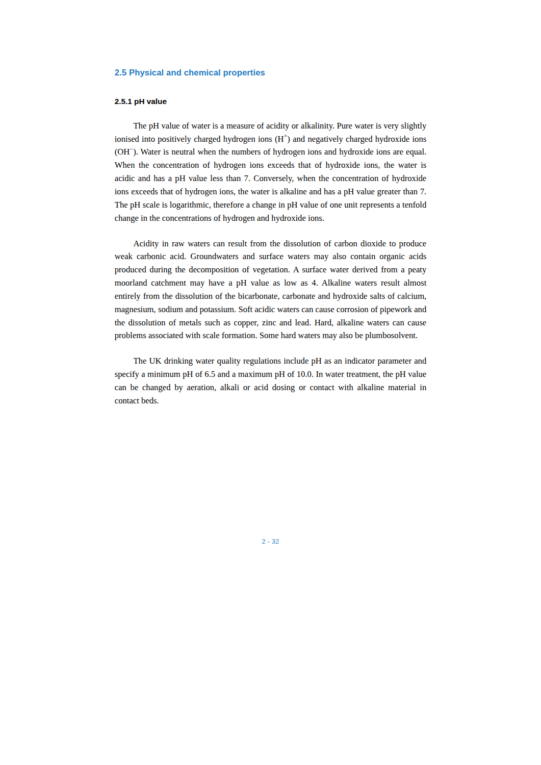2.5 Physical and chemical properties
2.5.1 pH value
The pH value of water is a measure of acidity or alkalinity. Pure water is very slightly ionised into positively charged hydrogen ions (H+) and negatively charged hydroxide ions (OH−). Water is neutral when the numbers of hydrogen ions and hydroxide ions are equal. When the concentration of hydrogen ions exceeds that of hydroxide ions, the water is acidic and has a pH value less than 7. Conversely, when the concentration of hydroxide ions exceeds that of hydrogen ions, the water is alkaline and has a pH value greater than 7. The pH scale is logarithmic, therefore a change in pH value of one unit represents a tenfold change in the concentrations of hydrogen and hydroxide ions.
Acidity in raw waters can result from the dissolution of carbon dioxide to produce weak carbonic acid. Groundwaters and surface waters may also contain organic acids produced during the decomposition of vegetation. A surface water derived from a peaty moorland catchment may have a pH value as low as 4. Alkaline waters result almost entirely from the dissolution of the bicarbonate, carbonate and hydroxide salts of calcium, magnesium, sodium and potassium. Soft acidic waters can cause corrosion of pipework and the dissolution of metals such as copper, zinc and lead. Hard, alkaline waters can cause problems associated with scale formation. Some hard waters may also be plumbosolvent.
The UK drinking water quality regulations include pH as an indicator parameter and specify a minimum pH of 6.5 and a maximum pH of 10.0. In water treatment, the pH value can be changed by aeration, alkali or acid dosing or contact with alkaline material in contact beds.
2 - 32